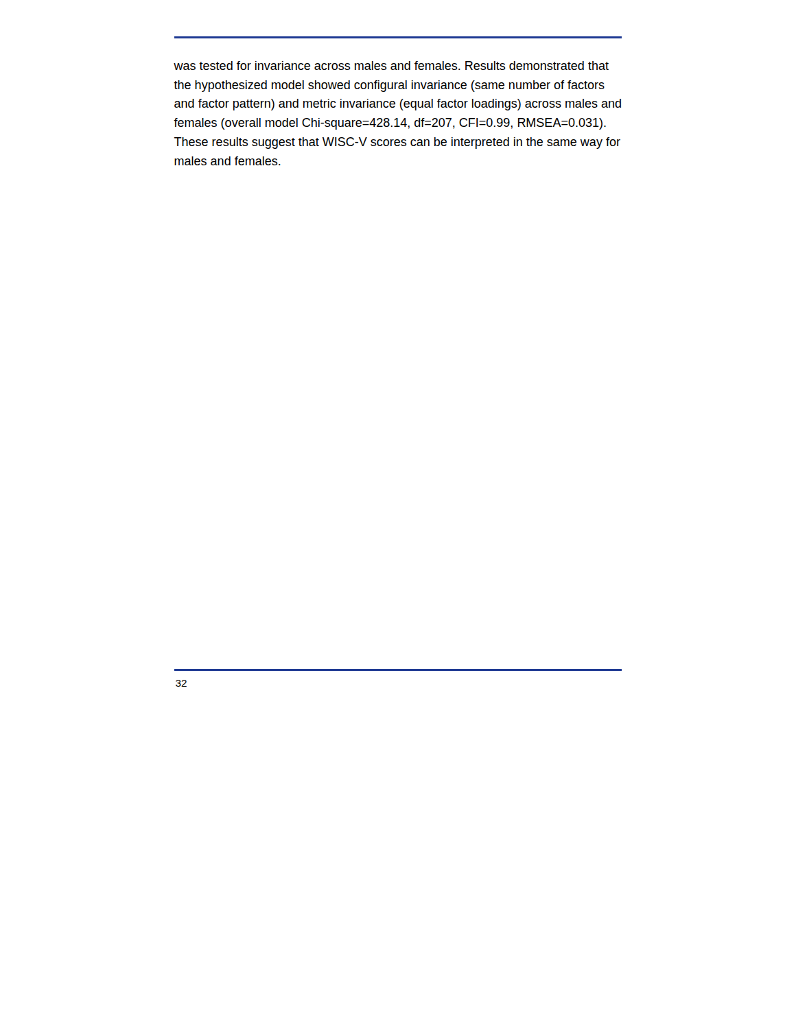was tested for invariance across males and females. Results demonstrated that the hypothesized model showed configural invariance (same number of factors and factor pattern) and metric invariance (equal factor loadings) across males and females (overall model Chi-square=428.14, df=207, CFI=0.99, RMSEA=0.031). These results suggest that WISC-V scores can be interpreted in the same way for males and females.
32